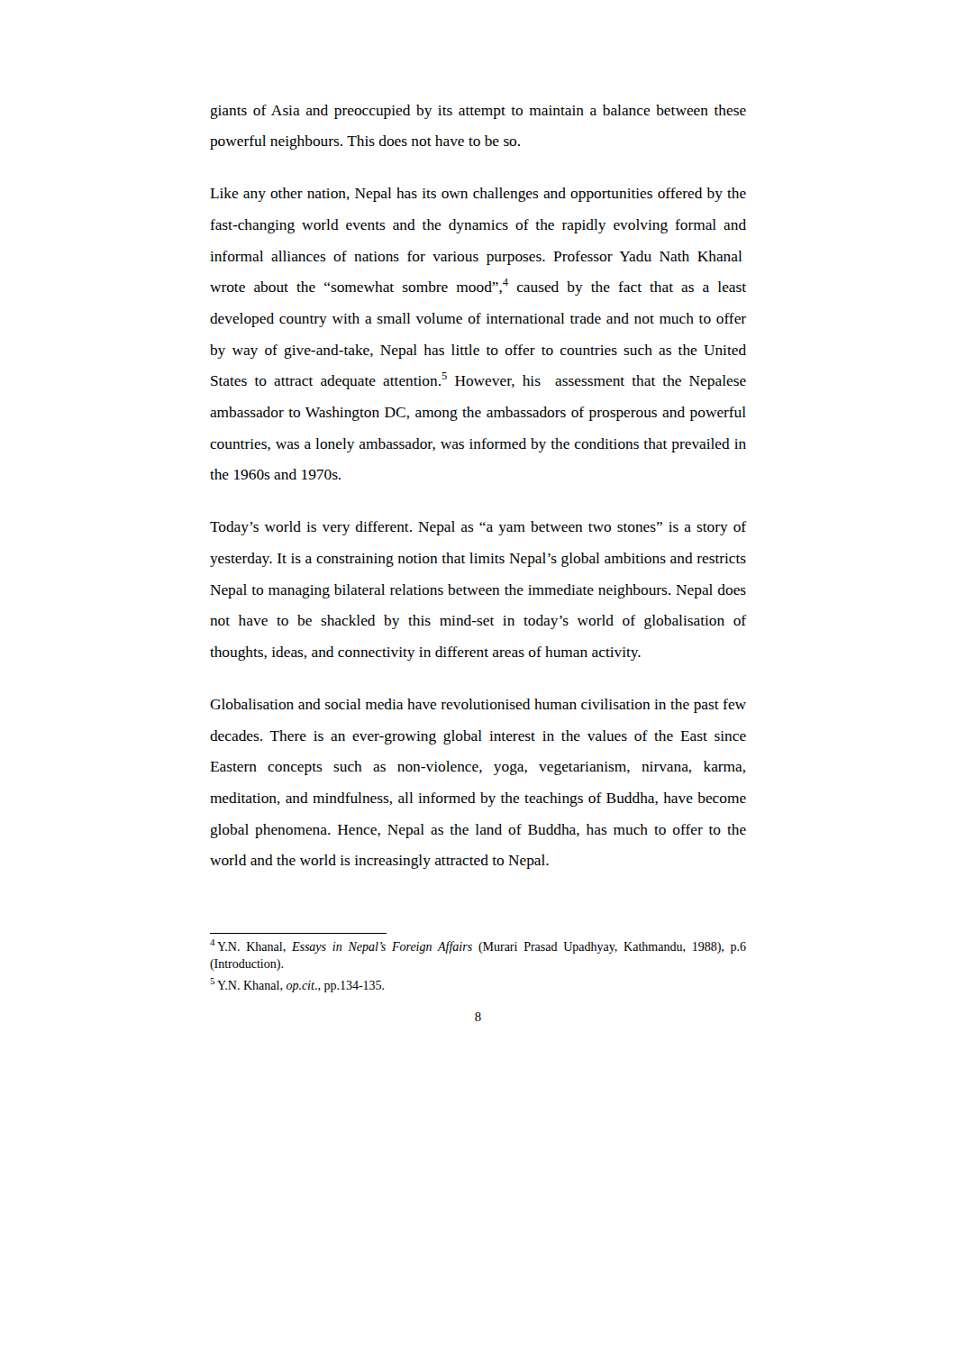giants of Asia and preoccupied by its attempt to maintain a balance between these powerful neighbours. This does not have to be so.
Like any other nation, Nepal has its own challenges and opportunities offered by the fast-changing world events and the dynamics of the rapidly evolving formal and informal alliances of nations for various purposes. Professor Yadu Nath Khanal wrote about the “somewhat sombre mood”,4 caused by the fact that as a least developed country with a small volume of international trade and not much to offer by way of give-and-take, Nepal has little to offer to countries such as the United States to attract adequate attention.5 However, his assessment that the Nepalese ambassador to Washington DC, among the ambassadors of prosperous and powerful countries, was a lonely ambassador, was informed by the conditions that prevailed in the 1960s and 1970s.
Today’s world is very different. Nepal as “a yam between two stones” is a story of yesterday. It is a constraining notion that limits Nepal’s global ambitions and restricts Nepal to managing bilateral relations between the immediate neighbours. Nepal does not have to be shackled by this mind-set in today’s world of globalisation of thoughts, ideas, and connectivity in different areas of human activity.
Globalisation and social media have revolutionised human civilisation in the past few decades. There is an ever-growing global interest in the values of the East since Eastern concepts such as non-violence, yoga, vegetarianism, nirvana, karma, meditation, and mindfulness, all informed by the teachings of Buddha, have become global phenomena. Hence, Nepal as the land of Buddha, has much to offer to the world and the world is increasingly attracted to Nepal.
4 Y.N. Khanal, Essays in Nepal’s Foreign Affairs (Murari Prasad Upadhyay, Kathmandu, 1988), p.6 (Introduction).
5 Y.N. Khanal, op.cit., pp.134-135.
8